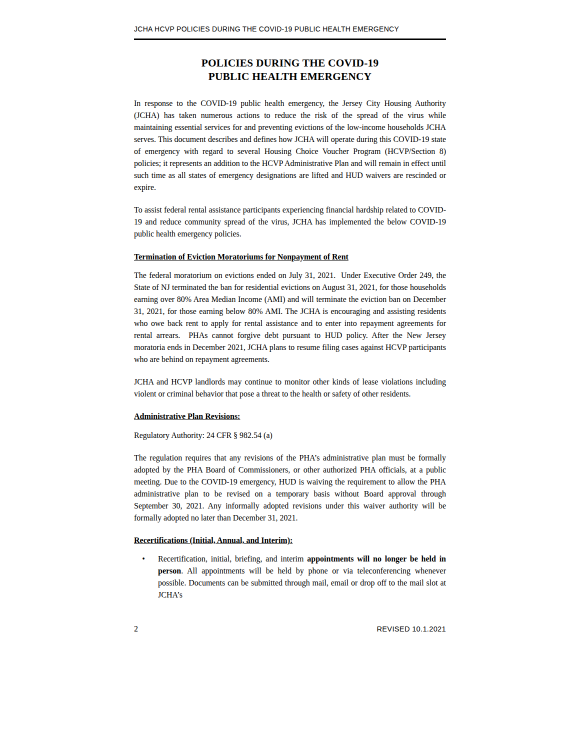JCHA HCVP POLICIES DURING THE COVID-19 PUBLIC HEALTH EMERGENCY
POLICIES DURING THE COVID-19
PUBLIC HEALTH EMERGENCY
In response to the COVID-19 public health emergency, the Jersey City Housing Authority (JCHA) has taken numerous actions to reduce the risk of the spread of the virus while maintaining essential services for and preventing evictions of the low-income households JCHA serves. This document describes and defines how JCHA will operate during this COVID-19 state of emergency with regard to several Housing Choice Voucher Program (HCVP/Section 8) policies; it represents an addition to the HCVP Administrative Plan and will remain in effect until such time as all states of emergency designations are lifted and HUD waivers are rescinded or expire.
To assist federal rental assistance participants experiencing financial hardship related to COVID-19 and reduce community spread of the virus, JCHA has implemented the below COVID-19 public health emergency policies.
Termination of Eviction Moratoriums for Nonpayment of Rent
The federal moratorium on evictions ended on July 31, 2021. Under Executive Order 249, the State of NJ terminated the ban for residential evictions on August 31, 2021, for those households earning over 80% Area Median Income (AMI) and will terminate the eviction ban on December 31, 2021, for those earning below 80% AMI. The JCHA is encouraging and assisting residents who owe back rent to apply for rental assistance and to enter into repayment agreements for rental arrears. PHAs cannot forgive debt pursuant to HUD policy. After the New Jersey moratoria ends in December 2021, JCHA plans to resume filing cases against HCVP participants who are behind on repayment agreements.
JCHA and HCVP landlords may continue to monitor other kinds of lease violations including violent or criminal behavior that pose a threat to the health or safety of other residents.
Administrative Plan Revisions:
Regulatory Authority: 24 CFR § 982.54 (a)
The regulation requires that any revisions of the PHA’s administrative plan must be formally adopted by the PHA Board of Commissioners, or other authorized PHA officials, at a public meeting. Due to the COVID-19 emergency, HUD is waiving the requirement to allow the PHA administrative plan to be revised on a temporary basis without Board approval through September 30, 2021. Any informally adopted revisions under this waiver authority will be formally adopted no later than December 31, 2021.
Recertifications (Initial, Annual, and Interim):
Recertification, initial, briefing, and interim appointments will no longer be held in person. All appointments will be held by phone or via teleconferencing whenever possible. Documents can be submitted through mail, email or drop off to the mail slot at JCHA’s
2 REVISED 10.1.2021